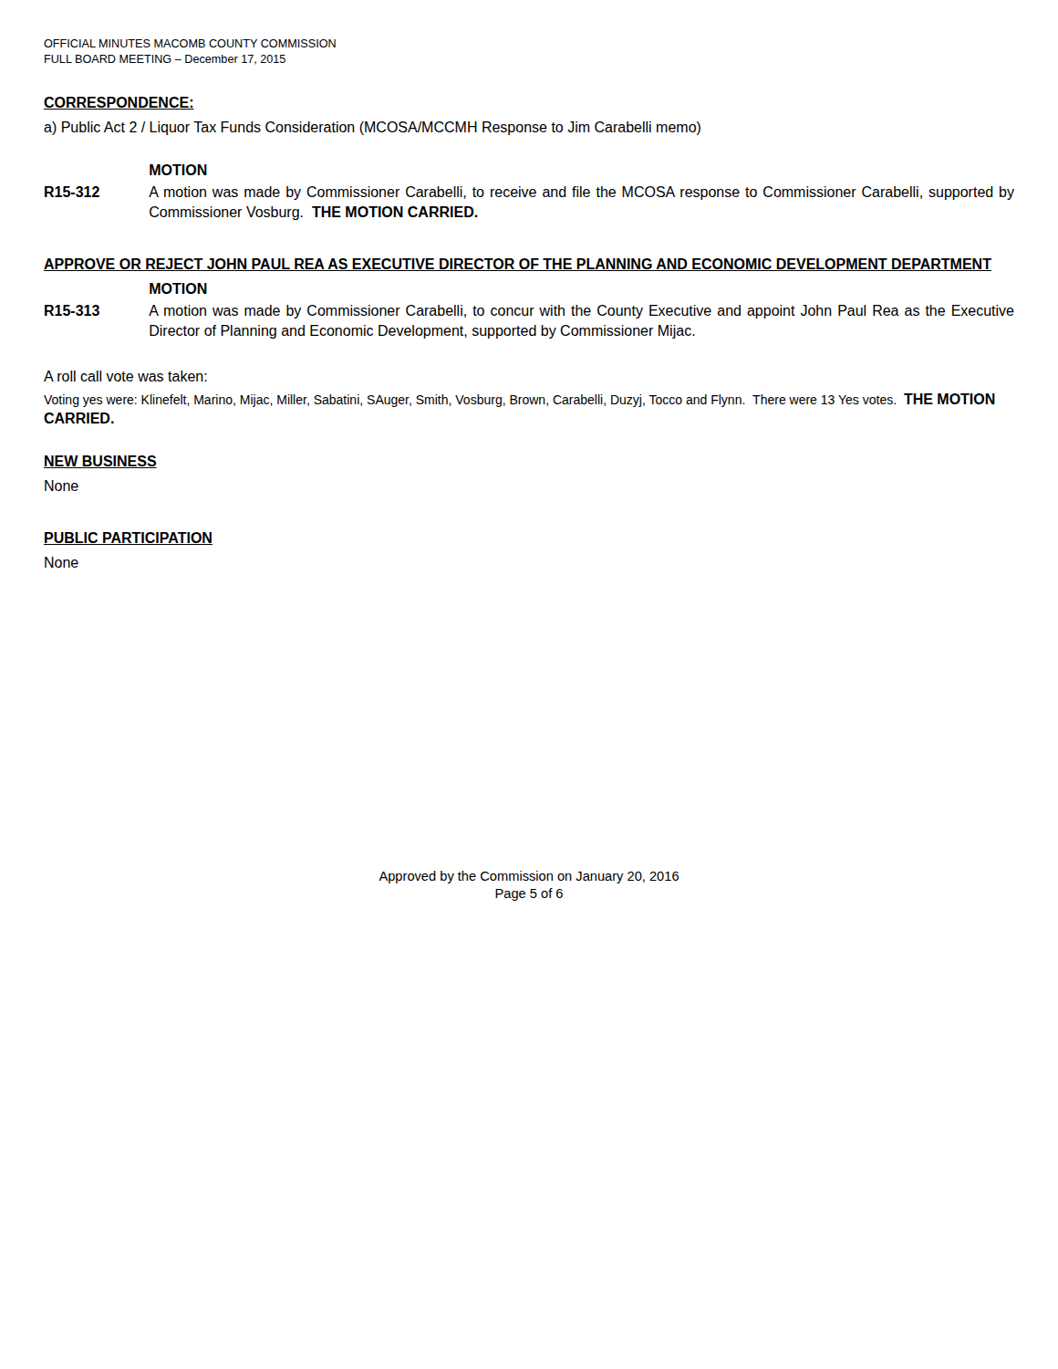OFFICIAL MINUTES MACOMB COUNTY COMMISSION
FULL BOARD MEETING – December 17, 2015
CORRESPONDENCE:
a) Public Act 2 / Liquor Tax Funds Consideration (MCOSA/MCCMH Response to Jim Carabelli memo)
MOTION
R15-312
A motion was made by Commissioner Carabelli, to receive and file the MCOSA response to Commissioner Carabelli, supported by Commissioner Vosburg. THE MOTION CARRIED.
APPROVE OR REJECT JOHN PAUL REA AS EXECUTIVE DIRECTOR OF THE PLANNING AND ECONOMIC DEVELOPMENT DEPARTMENT
MOTION
R15-313
A motion was made by Commissioner Carabelli, to concur with the County Executive and appoint John Paul Rea as the Executive Director of Planning and Economic Development, supported by Commissioner Mijac.
A roll call vote was taken:
Voting yes were: Klinefelt, Marino, Mijac, Miller, Sabatini, SAuger, Smith, Vosburg, Brown, Carabelli, Duzyj, Tocco and Flynn. There were 13 Yes votes. THE MOTION CARRIED.
NEW BUSINESS
None
PUBLIC PARTICIPATION
None
Approved by the Commission on January 20, 2016
Page 5 of 6